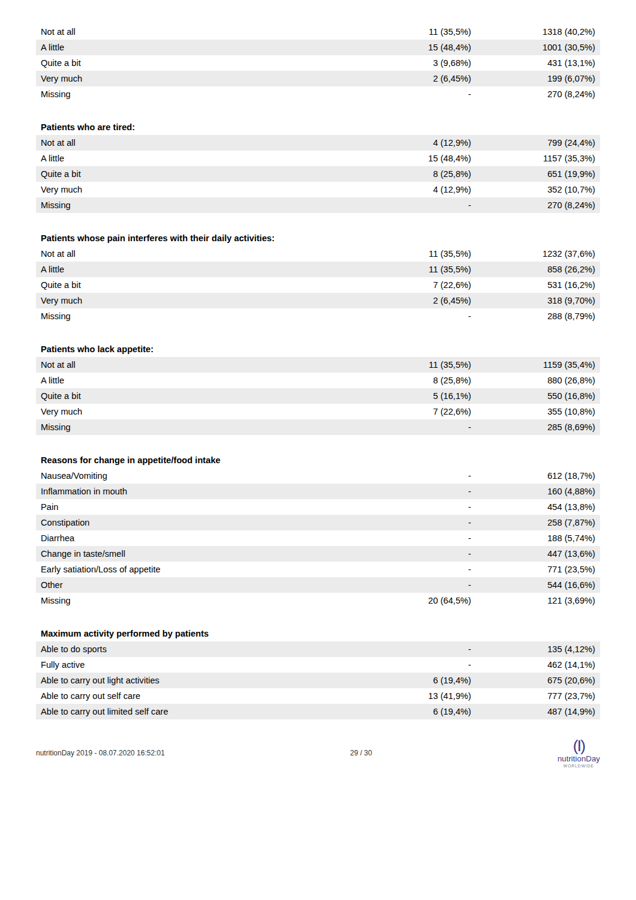| Not at all | 11 (35,5%) | 1318 (40,2%) |
| A little | 15 (48,4%) | 1001 (30,5%) |
| Quite a bit | 3 (9,68%) | 431 (13,1%) |
| Very much | 2 (6,45%) | 199 (6,07%) |
| Missing | - | 270 (8,24%) |
| Patients who are tired: | | |
| Not at all | 4 (12,9%) | 799 (24,4%) |
| A little | 15 (48,4%) | 1157 (35,3%) |
| Quite a bit | 8 (25,8%) | 651 (19,9%) |
| Very much | 4 (12,9%) | 352 (10,7%) |
| Missing | - | 270 (8,24%) |
| Patients whose pain interferes with their daily activities: | | |
| Not at all | 11 (35,5%) | 1232 (37,6%) |
| A little | 11 (35,5%) | 858 (26,2%) |
| Quite a bit | 7 (22,6%) | 531 (16,2%) |
| Very much | 2 (6,45%) | 318 (9,70%) |
| Missing | - | 288 (8,79%) |
| Patients who lack appetite: | | |
| Not at all | 11 (35,5%) | 1159 (35,4%) |
| A little | 8 (25,8%) | 880 (26,8%) |
| Quite a bit | 5 (16,1%) | 550 (16,8%) |
| Very much | 7 (22,6%) | 355 (10,8%) |
| Missing | - | 285 (8,69%) |
| Reasons for change in appetite/food intake | | |
| Nausea/Vomiting | - | 612 (18,7%) |
| Inflammation in mouth | - | 160 (4,88%) |
| Pain | - | 454 (13,8%) |
| Constipation | - | 258 (7,87%) |
| Diarrhea | - | 188 (5,74%) |
| Change in taste/smell | - | 447 (13,6%) |
| Early satiation/Loss of appetite | - | 771 (23,5%) |
| Other | - | 544 (16,6%) |
| Missing | 20 (64,5%) | 121 (3,69%) |
| Maximum activity performed by patients | | |
| Able to do sports | - | 135 (4,12%) |
| Fully active | - | 462 (14,1%) |
| Able to carry out light activities | 6 (19,4%) | 675 (20,6%) |
| Able to carry out self care | 13 (41,9%) | 777 (23,7%) |
| Able to carry out limited self care | 6 (19,4%) | 487 (14,9%) |
nutritionDay 2019 - 08.07.2020 16:52:01
29 / 30
(I)
nutritionDay
WORLDWIDE